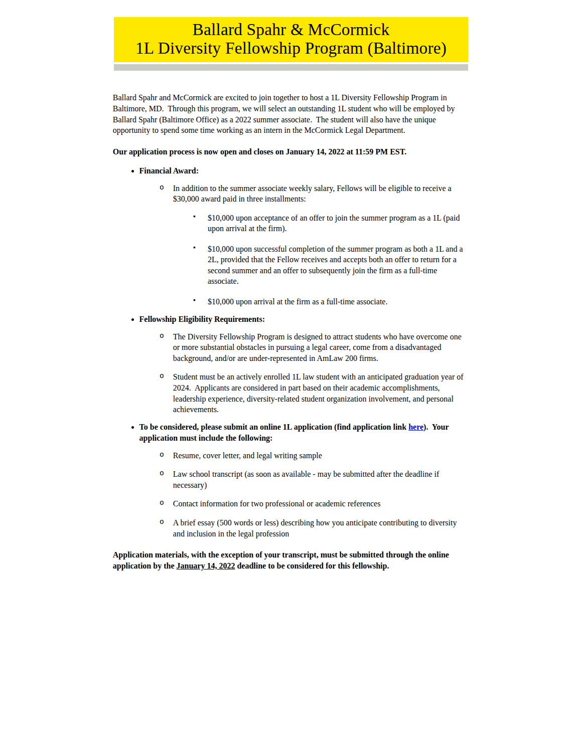Ballard Spahr & McCormick
1L Diversity Fellowship Program (Baltimore)
Ballard Spahr and McCormick are excited to join together to host a 1L Diversity Fellowship Program in Baltimore, MD. Through this program, we will select an outstanding 1L student who will be employed by Ballard Spahr (Baltimore Office) as a 2022 summer associate. The student will also have the unique opportunity to spend some time working as an intern in the McCormick Legal Department.
Our application process is now open and closes on January 14, 2022 at 11:59 PM EST.
Financial Award:
In addition to the summer associate weekly salary, Fellows will be eligible to receive a $30,000 award paid in three installments:
$10,000 upon acceptance of an offer to join the summer program as a 1L (paid upon arrival at the firm).
$10,000 upon successful completion of the summer program as both a 1L and a 2L, provided that the Fellow receives and accepts both an offer to return for a second summer and an offer to subsequently join the firm as a full-time associate.
$10,000 upon arrival at the firm as a full-time associate.
Fellowship Eligibility Requirements:
The Diversity Fellowship Program is designed to attract students who have overcome one or more substantial obstacles in pursuing a legal career, come from a disadvantaged background, and/or are under-represented in AmLaw 200 firms.
Student must be an actively enrolled 1L law student with an anticipated graduation year of 2024. Applicants are considered in part based on their academic accomplishments, leadership experience, diversity-related student organization involvement, and personal achievements.
To be considered, please submit an online 1L application (find application link here). Your application must include the following:
Resume, cover letter, and legal writing sample
Law school transcript (as soon as available - may be submitted after the deadline if necessary)
Contact information for two professional or academic references
A brief essay (500 words or less) describing how you anticipate contributing to diversity and inclusion in the legal profession
Application materials, with the exception of your transcript, must be submitted through the online application by the January 14, 2022 deadline to be considered for this fellowship.